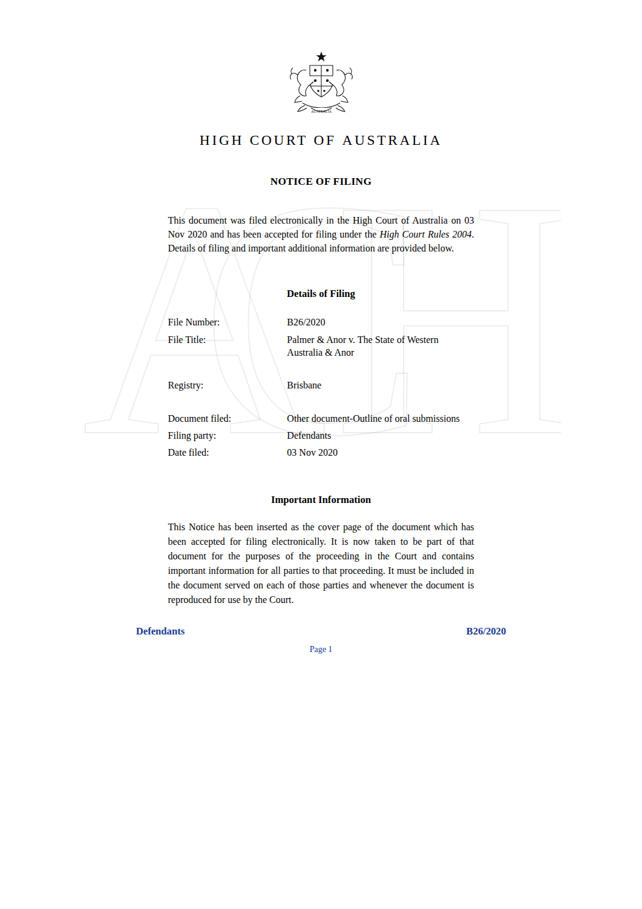A C H
AUSTRALIA
HIGH COURT OF AUSTRALIA
NOTICE OF FILING
This document was filed electronically in the High Court of Australia on 03 Nov 2020 and has been accepted for filing under the High Court Rules 2004. Details of filing and important additional information are provided below.
Details of Filing
| File Number: | B26/2020 |
| File Title: | Palmer & Anor v. The State of Western Australia & Anor |
| Registry: | Brisbane |
| Document filed: | Other document-Outline of oral submissions |
| Filing party: | Defendants |
| Date filed: | 03 Nov 2020 |
Important Information
This Notice has been inserted as the cover page of the document which has been accepted for filing electronically. It is now taken to be part of that document for the purposes of the proceeding in the Court and contains important information for all parties to that proceeding. It must be included in the document served on each of those parties and whenever the document is reproduced for use by the Court.
Defendants B26/2020
Page 1